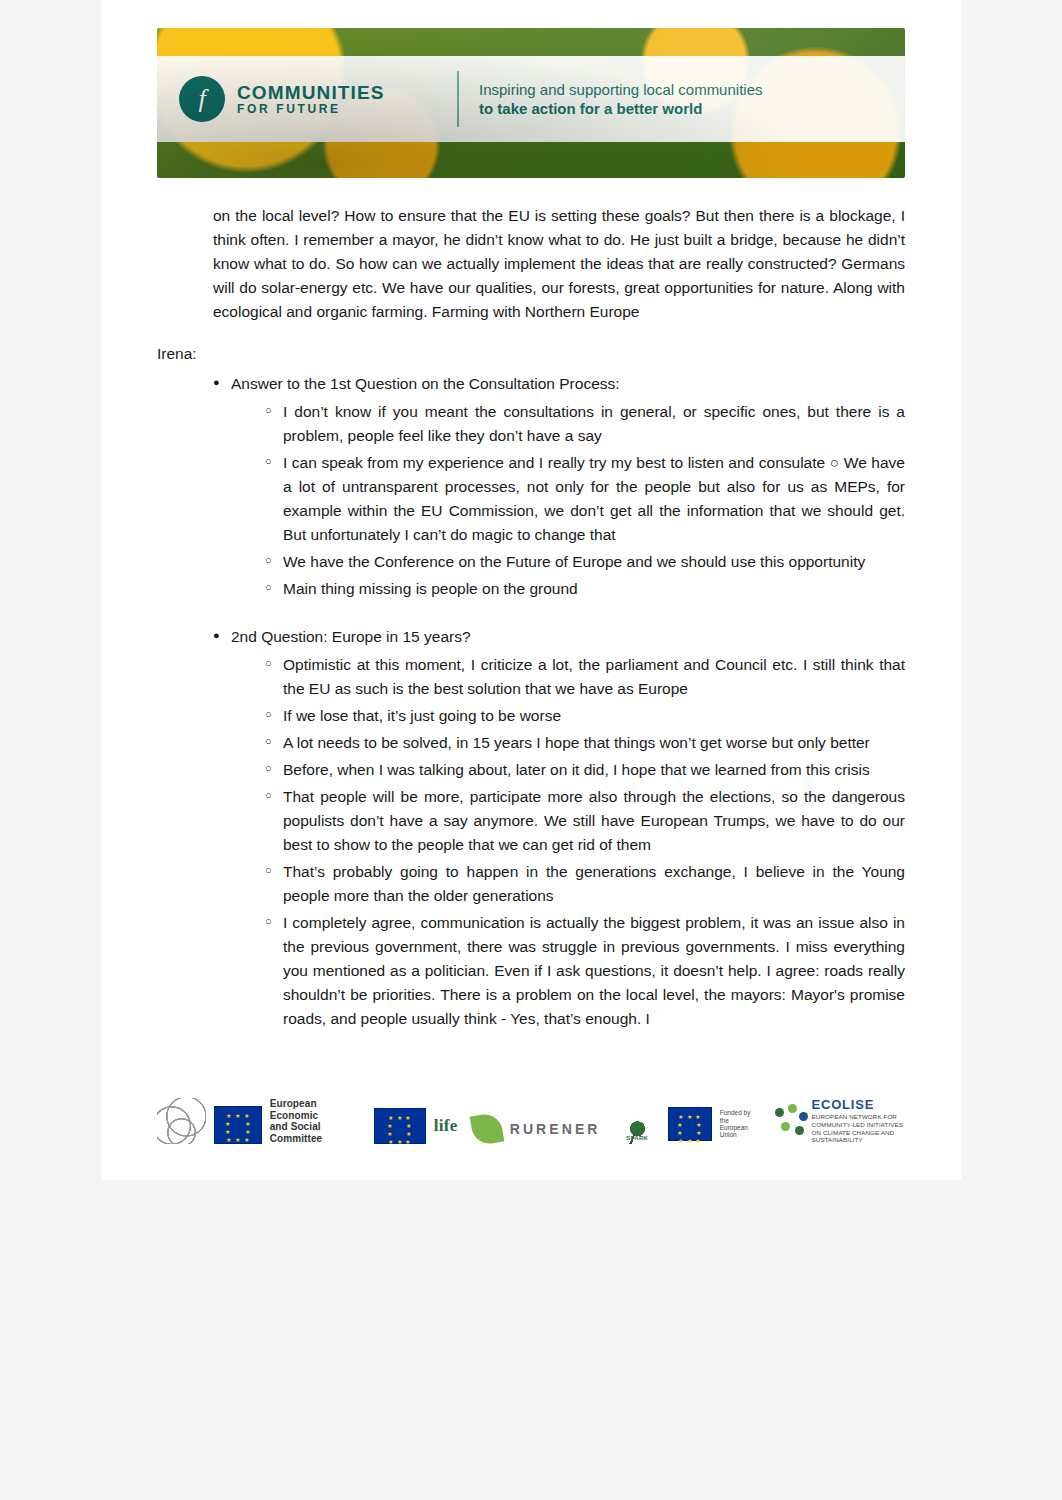f
COMMUNITIES
FOR FUTURE
Inspiring and supporting local communities
to take action for a better world
on the local level? How to ensure that the EU is setting these goals? But then there is a blockage, I think often. I remember a mayor, he didn’t know what to do. He just built a bridge, because he didn’t know what to do. So how can we actually implement the ideas that are really constructed? Germans will do solar-energy etc. We have our qualities, our forests, great opportunities for nature. Along with ecological and organic farming. Farming with Northern Europe
Irena:
Answer to the 1st Question on the Consultation Process:
I don’t know if you meant the consultations in general, or specific ones, but there is a problem, people feel like they don’t have a say
I can speak from my experience and I really try my best to listen and consulate ○ We have a lot of untransparent processes, not only for the people but also for us as MEPs, for example within the EU Commission, we don’t get all the information that we should get. But unfortunately I can’t do magic to change that
We have the Conference on the Future of Europe and we should use this opportunity
Main thing missing is people on the ground
2nd Question: Europe in 15 years?
Optimistic at this moment, I criticize a lot, the parliament and Council etc. I still think that the EU as such is the best solution that we have as Europe
If we lose that, it’s just going to be worse
A lot needs to be solved, in 15 years I hope that things won’t get worse but only better
Before, when I was talking about, later on it did, I hope that we learned from this crisis
That people will be more, participate more also through the elections, so the dangerous populists don’t have a say anymore. We still have European Trumps, we have to do our best to show to the people that we can get rid of them
That’s probably going to happen in the generations exchange, I believe in the Young people more than the older generations
I completely agree, communication is actually the biggest problem, it was an issue also in the previous government, there was struggle in previous governments. I miss everything you mentioned as a politician. Even if I ask questions, it doesn’t help. I agree: roads really shouldn’t be priorities. There is a problem on the local level, the mayors: Mayor's promise roads, and people usually think - Yes, that’s enough. I
European Economic
and Social Committee
life
RURENER
Funded by the
European Union
ECOLISE
European network for community-led initiatives on climate change and sustainability